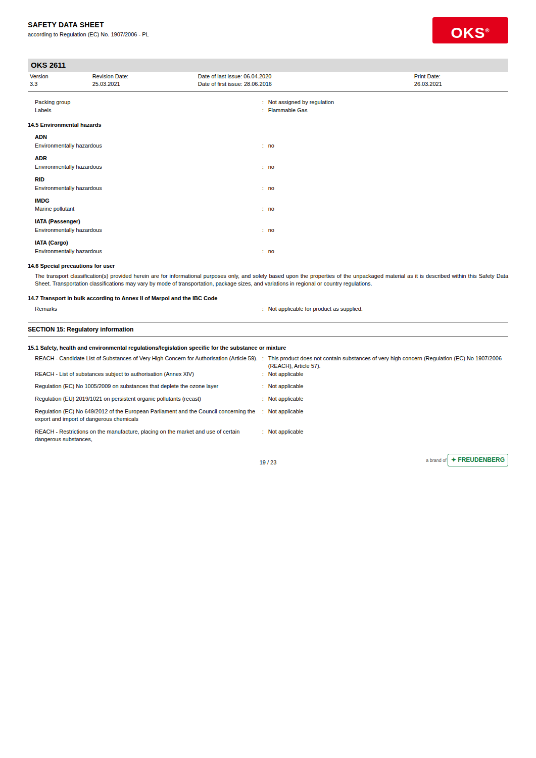SAFETY DATA SHEET
according to Regulation (EC) No. 1907/2006 - PL
OKS®
OKS 2611
| Version 3.3 | Revision Date: 25.03.2021 | Date of last issue: 06.04.2020 Date of first issue: 28.06.2016 | Print Date: 26.03.2021 |
Packing group
:
Not assigned by regulation
Labels
:
Flammable Gas
14.5 Environmental hazards
ADN
Environmentally hazardous
:
no
ADR
Environmentally hazardous
:
no
RID
Environmentally hazardous
:
no
IMDG
Marine pollutant
:
no
IATA (Passenger)
Environmentally hazardous
:
no
IATA (Cargo)
Environmentally hazardous
:
no
14.6 Special precautions for user
The transport classification(s) provided herein are for informational purposes only, and solely based upon the properties of the unpackaged material as it is described within this Safety Data Sheet. Transportation classifications may vary by mode of transportation, package sizes, and variations in regional or country regulations.
14.7 Transport in bulk according to Annex II of Marpol and the IBC Code
Remarks
:
Not applicable for product as supplied.
SECTION 15: Regulatory information
15.1 Safety, health and environmental regulations/legislation specific for the substance or mixture
REACH - Candidate List of Substances of Very High Concern for Authorisation (Article 59).
:
This product does not contain substances of very high concern (Regulation (EC) No 1907/2006 (REACH), Article 57).
REACH - List of substances subject to authorisation (Annex XIV)
:
Not applicable
Regulation (EC) No 1005/2009 on substances that deplete the ozone layer
:
Not applicable
Regulation (EU) 2019/1021 on persistent organic pollutants (recast)
:
Not applicable
Regulation (EC) No 649/2012 of the European Parliament and the Council concerning the export and import of dangerous chemicals
:
Not applicable
REACH - Restrictions on the manufacture, placing on the market and use of certain dangerous substances,
:
Not applicable
19 / 23
a brand of
✦FREUDENBERG